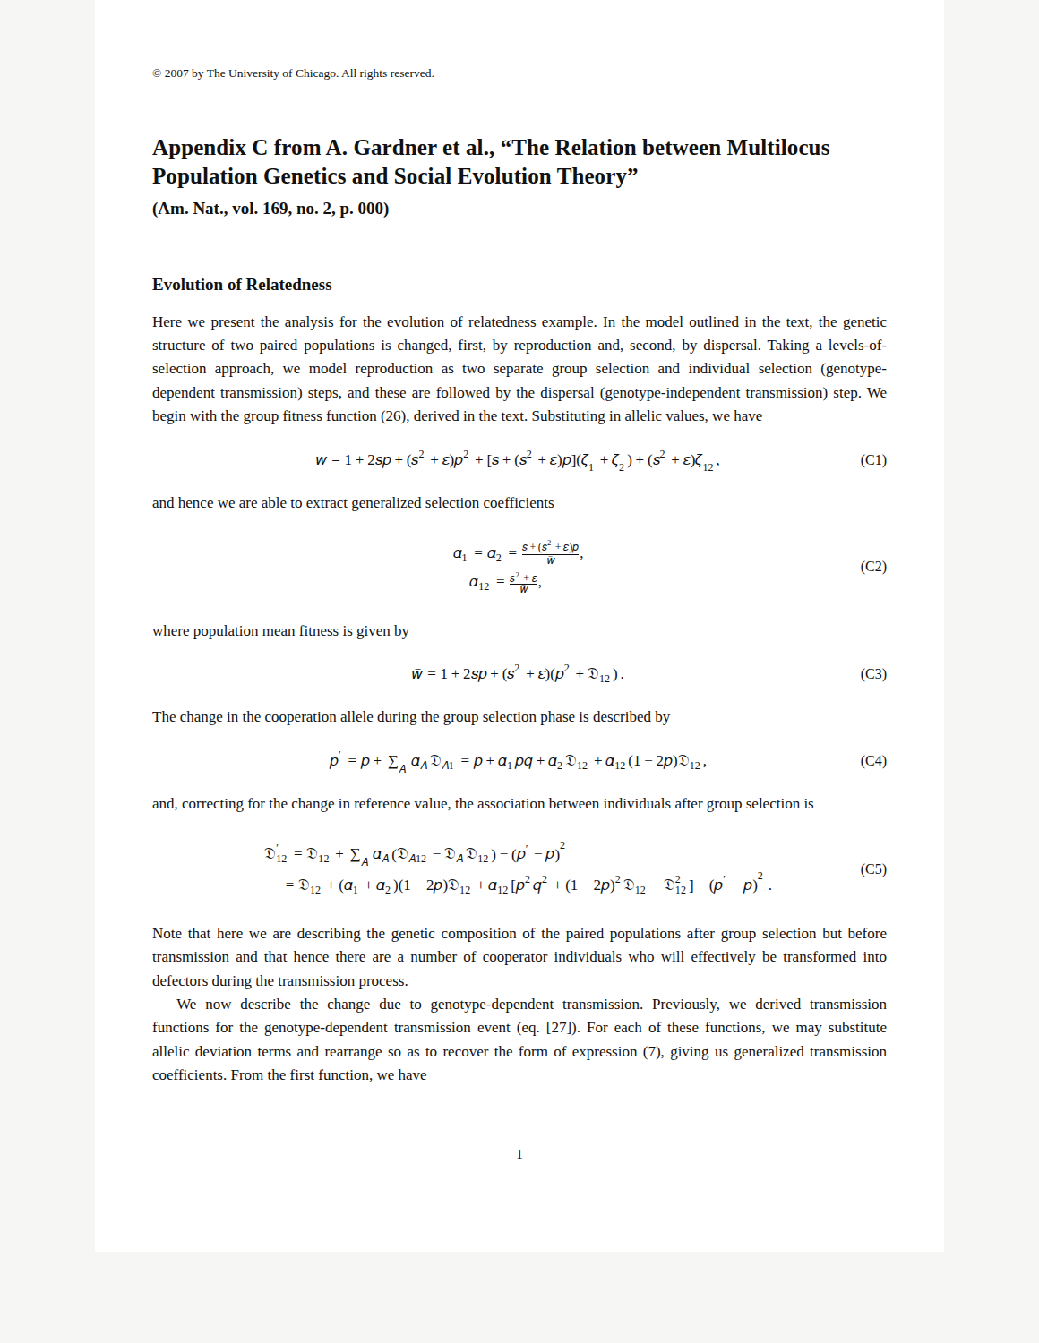© 2007 by The University of Chicago. All rights reserved.
Appendix C from A. Gardner et al., “The Relation between Multilocus
Population Genetics and Social Evolution Theory”
(Am. Nat., vol. 169, no. 2, p. 000)
Evolution of Relatedness
Here we present the analysis for the evolution of relatedness example. In the model outlined in the text, the genetic structure of two paired populations is changed, first, by reproduction and, second, by dispersal. Taking a levels-of-selection approach, we model reproduction as two separate group selection and individual selection (genotype-dependent transmission) steps, and these are followed by the dispersal (genotype-independent transmission) step. We begin with the group fitness function (26), derived in the text. Substituting in allelic values, we have
w=1+2sp+ (s2+ε)p2 +[s+(s2+ε)p] (ζ1+ζ2) +(s2+ε)ζ12, (C1)
and hence we are able to extract generalized selection coefficients
α1=α2= s+(s2+ε)p w̅ , α12= s2+ε w̅ , (C2)
where population mean fitness is given by
w̅=1+2sp +(s2+ε) (p2+𝔇12). (C3)
The change in the cooperation allele during the group selection phase is described by
p′=p+ ∑A αA𝔇A1 =p+α1pq +α2𝔇12 +α12(1−2p)𝔇12, (C4)
and, correcting for the change in reference value, the association between individuals after group selection is
𝔇12′= 𝔇12+ ∑A αA (𝔇A12−𝔇A𝔇12) −(p′−p)2 =𝔇12+ (α1+α2) (1−2p)𝔇12 +α12 [p2q2 +(1−2p)2𝔇12 −𝔇122] −(p′−p)2. (C5)
Note that here we are describing the genetic composition of the paired populations after group selection but before transmission and that hence there are a number of cooperator individuals who will effectively be transformed into defectors during the transmission process.
We now describe the change due to genotype-dependent transmission. Previously, we derived transmission functions for the genotype-dependent transmission event (eq. [27]). For each of these functions, we may substitute allelic deviation terms and rearrange so as to recover the form of expression (7), giving us generalized transmission coefficients. From the first function, we have
1